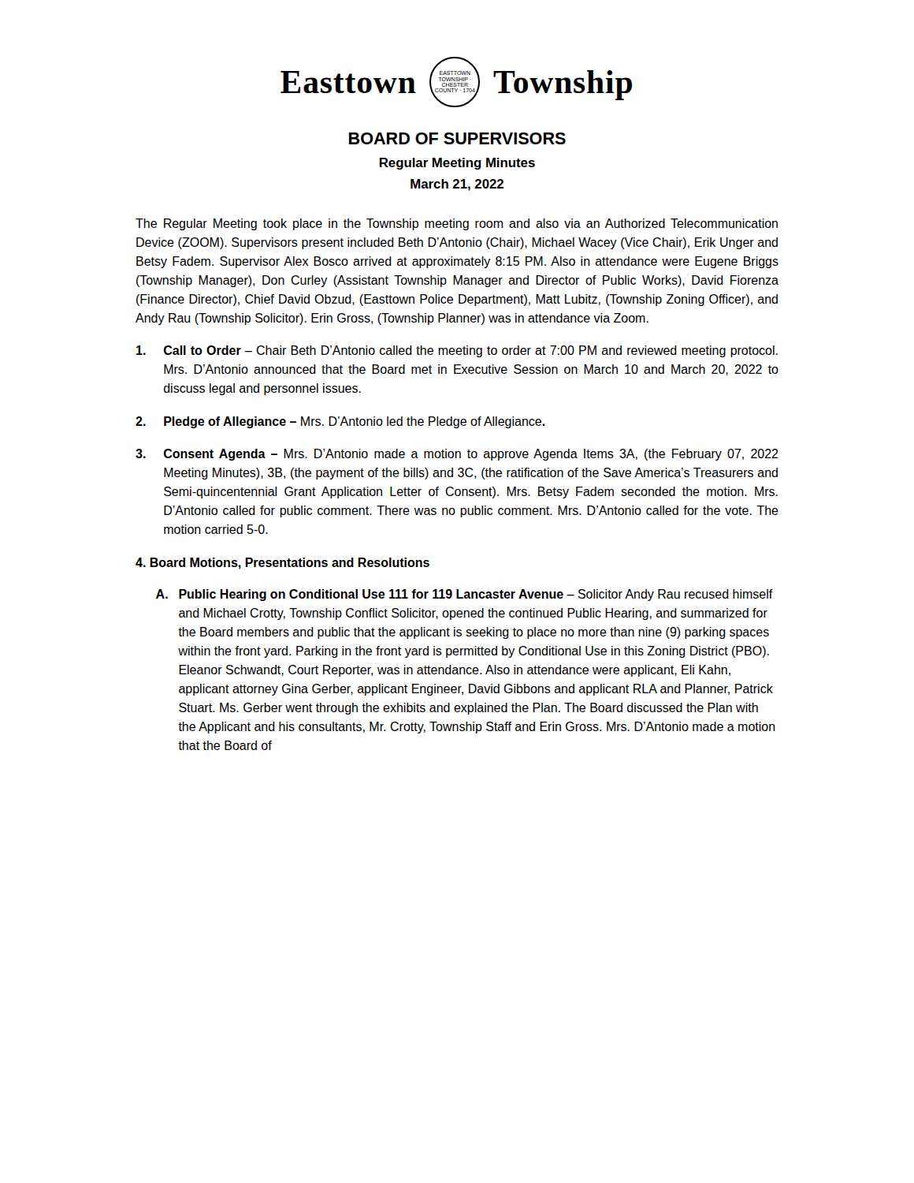Easttown EASTTOWN TOWNSHIP · CHESTER COUNTY · 1704 Township
BOARD OF SUPERVISORS
Regular Meeting Minutes
March 21, 2022
The Regular Meeting took place in the Township meeting room and also via an Authorized Telecommunication Device (ZOOM). Supervisors present included Beth D’Antonio (Chair), Michael Wacey (Vice Chair), Erik Unger and Betsy Fadem. Supervisor Alex Bosco arrived at approximately 8:15 PM. Also in attendance were Eugene Briggs (Township Manager), Don Curley (Assistant Township Manager and Director of Public Works), David Fiorenza (Finance Director), Chief David Obzud, (Easttown Police Department), Matt Lubitz, (Township Zoning Officer), and Andy Rau (Township Solicitor). Erin Gross, (Township Planner) was in attendance via Zoom.
Call to Order – Chair Beth D’Antonio called the meeting to order at 7:00 PM and reviewed meeting protocol. Mrs. D’Antonio announced that the Board met in Executive Session on March 10 and March 20, 2022 to discuss legal and personnel issues.
Pledge of Allegiance – Mrs. D’Antonio led the Pledge of Allegiance.
Consent Agenda – Mrs. D’Antonio made a motion to approve Agenda Items 3A, (the February 07, 2022 Meeting Minutes), 3B, (the payment of the bills) and 3C, (the ratification of the Save America’s Treasurers and Semi-quincentennial Grant Application Letter of Consent). Mrs. Betsy Fadem seconded the motion. Mrs. D’Antonio called for public comment. There was no public comment. Mrs. D’Antonio called for the vote. The motion carried 5-0.
4. Board Motions, Presentations and Resolutions
Public Hearing on Conditional Use 111 for 119 Lancaster Avenue – Solicitor Andy Rau recused himself and Michael Crotty, Township Conflict Solicitor, opened the continued Public Hearing, and summarized for the Board members and public that the applicant is seeking to place no more than nine (9) parking spaces within the front yard. Parking in the front yard is permitted by Conditional Use in this Zoning District (PBO). Eleanor Schwandt, Court Reporter, was in attendance. Also in attendance were applicant, Eli Kahn, applicant attorney Gina Gerber, applicant Engineer, David Gibbons and applicant RLA and Planner, Patrick Stuart. Ms. Gerber went through the exhibits and explained the Plan. The Board discussed the Plan with the Applicant and his consultants, Mr. Crotty, Township Staff and Erin Gross. Mrs. D’Antonio made a motion that the Board of